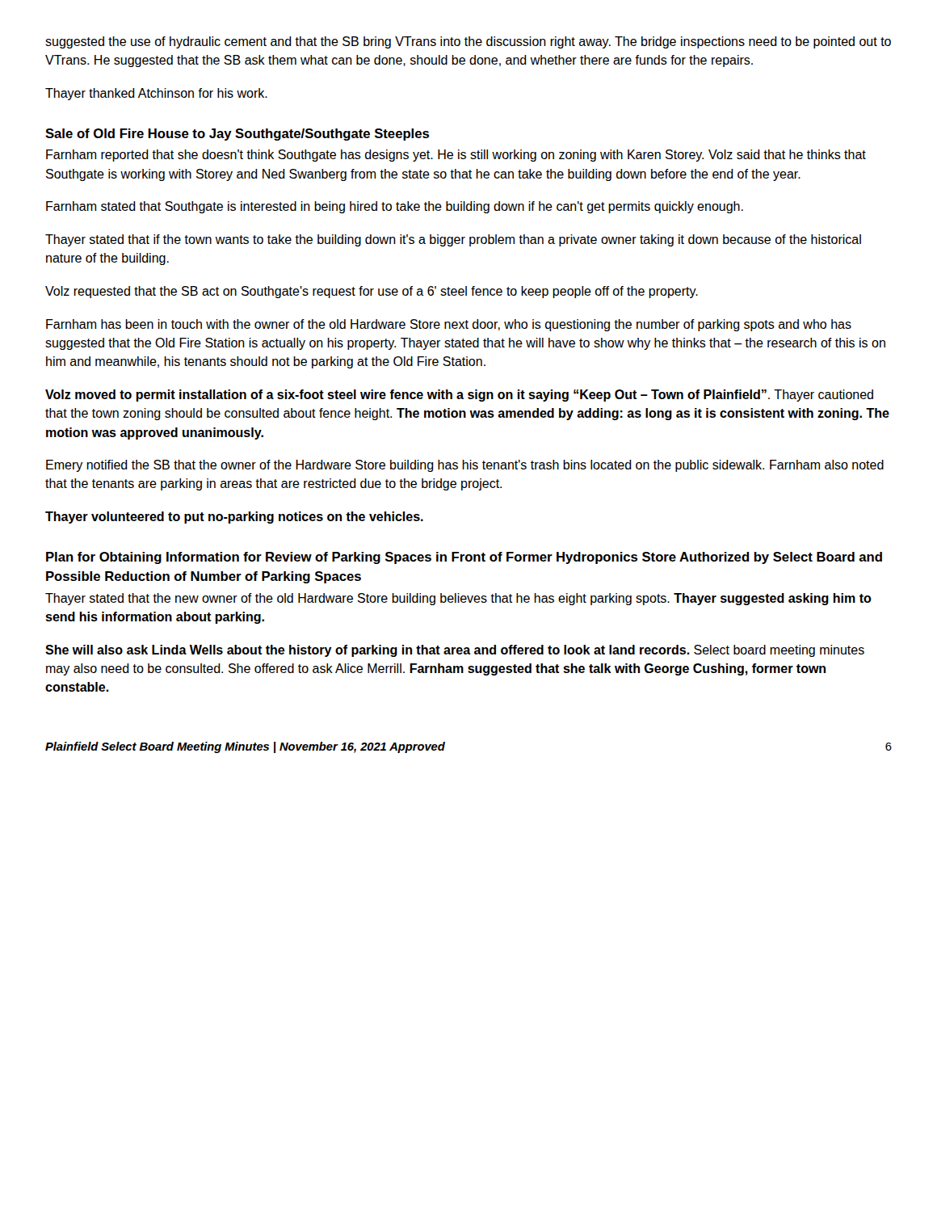suggested the use of hydraulic cement and that the SB bring VTrans into the discussion right away. The bridge inspections need to be pointed out to VTrans. He suggested that the SB ask them what can be done, should be done, and whether there are funds for the repairs.
Thayer thanked Atchinson for his work.
Sale of Old Fire House to Jay Southgate/Southgate Steeples
Farnham reported that she doesn't think Southgate has designs yet. He is still working on zoning with Karen Storey. Volz said that he thinks that Southgate is working with Storey and Ned Swanberg from the state so that he can take the building down before the end of the year.
Farnham stated that Southgate is interested in being hired to take the building down if he can't get permits quickly enough.
Thayer stated that if the town wants to take the building down it's a bigger problem than a private owner taking it down because of the historical nature of the building.
Volz requested that the SB act on Southgate's request for use of a 6' steel fence to keep people off of the property.
Farnham has been in touch with the owner of the old Hardware Store next door, who is questioning the number of parking spots and who has suggested that the Old Fire Station is actually on his property. Thayer stated that he will have to show why he thinks that – the research of this is on him and meanwhile, his tenants should not be parking at the Old Fire Station.
Volz moved to permit installation of a six-foot steel wire fence with a sign on it saying “Keep Out – Town of Plainfield”. Thayer cautioned that the town zoning should be consulted about fence height. The motion was amended by adding: as long as it is consistent with zoning. The motion was approved unanimously.
Emery notified the SB that the owner of the Hardware Store building has his tenant's trash bins located on the public sidewalk. Farnham also noted that the tenants are parking in areas that are restricted due to the bridge project.
Thayer volunteered to put no-parking notices on the vehicles.
Plan for Obtaining Information for Review of Parking Spaces in Front of Former Hydroponics Store Authorized by Select Board and Possible Reduction of Number of Parking Spaces
Thayer stated that the new owner of the old Hardware Store building believes that he has eight parking spots. Thayer suggested asking him to send his information about parking.
She will also ask Linda Wells about the history of parking in that area and offered to look at land records. Select board meeting minutes may also need to be consulted. She offered to ask Alice Merrill. Farnham suggested that she talk with George Cushing, former town constable.
Plainfield Select Board Meeting Minutes | November 16, 2021 Approved 6